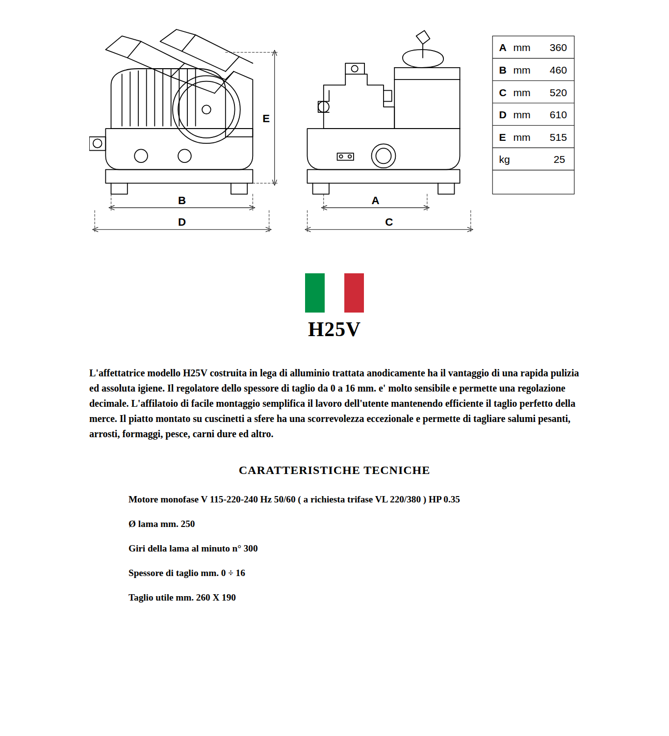E B D A C Amm360 Bmm460 Cmm520 Dmm610 Emm515 kg25
H25V
L'affettatrice modello H25V costruita in lega di alluminio trattata anodicamente ha il vantaggio di una rapida pulizia ed assoluta igiene. Il regolatore dello spessore di taglio da 0 a 16 mm. e' molto sensibile e permette una regolazione decimale. L'affilatoio di facile montaggio semplifica il lavoro dell'utente mantenendo efficiente il taglio perfetto della merce. Il piatto montato su cuscinetti a sfere ha una scorrevolezza eccezionale e permette di tagliare salumi pesanti, arrosti, formaggi, pesce, carni dure ed altro.
CARATTERISTICHE TECNICHE
Motore monofase V 115-220-240 Hz 50/60 ( a richiesta trifase VL 220/380 ) HP 0.35
Ø lama mm. 250
Giri della lama al minuto n° 300
Spessore di taglio mm. 0 ÷ 16
Taglio utile mm. 260 X 190